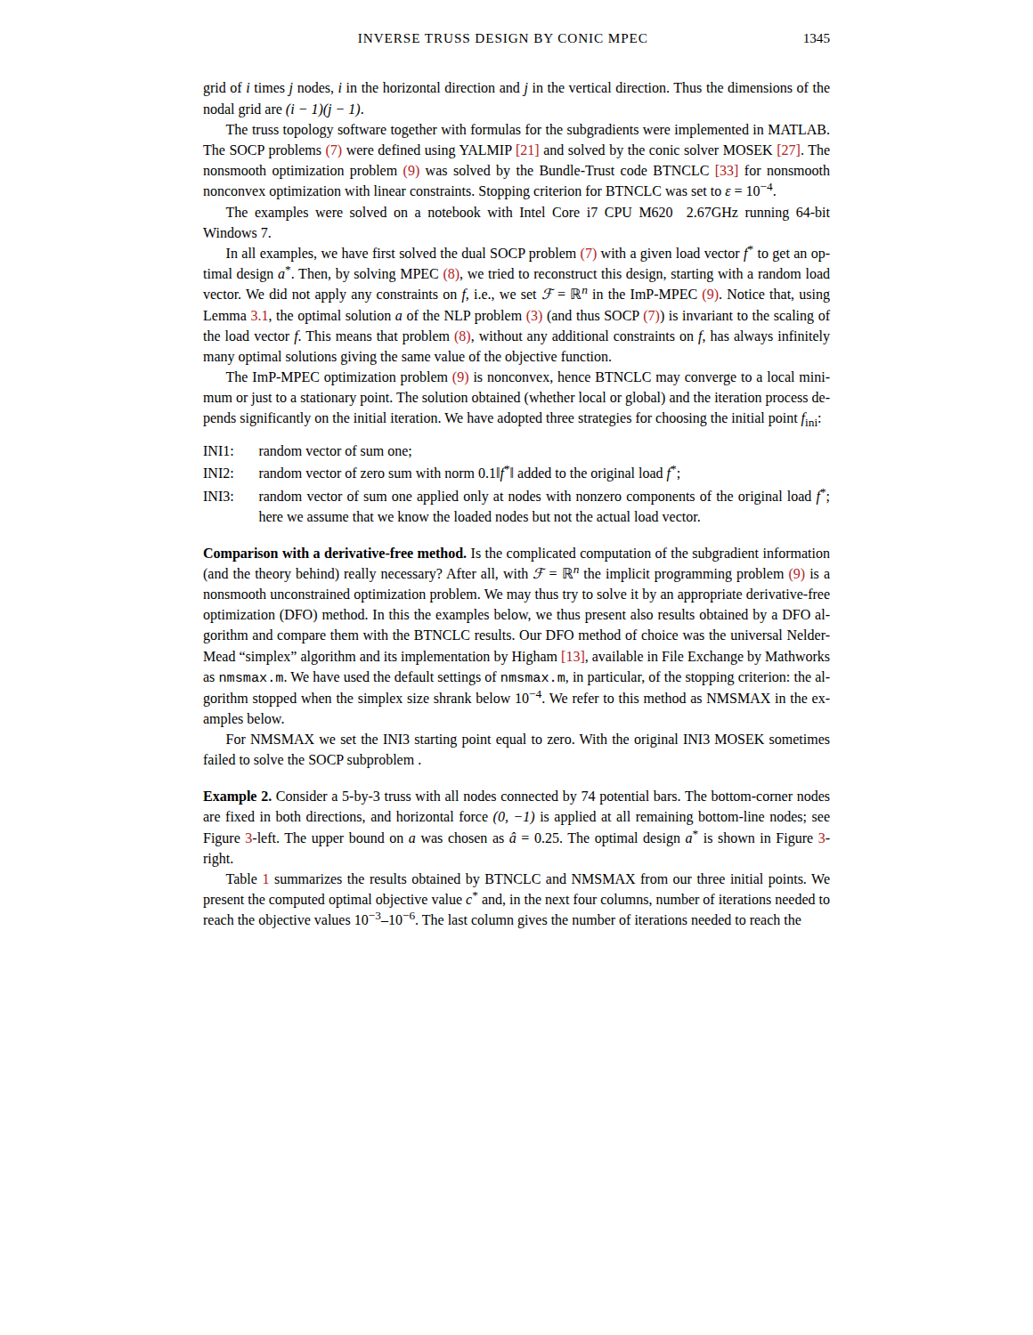INVERSE TRUSS DESIGN BY CONIC MPEC 1345
grid of i times j nodes, i in the horizontal direction and j in the vertical direction. Thus the dimensions of the nodal grid are (i − 1)(j − 1).
The truss topology software together with formulas for the subgradients were implemented in MATLAB. The SOCP problems (7) were defined using YALMIP [21] and solved by the conic solver MOSEK [27]. The nonsmooth optimization problem (9) was solved by the Bundle-Trust code BTNCLC [33] for nonsmooth nonconvex optimization with linear constraints. Stopping criterion for BTNCLC was set to ε = 10−4.
The examples were solved on a notebook with Intel Core i7 CPU M620 2.67GHz running 64-bit Windows 7.
In all examples, we have first solved the dual SOCP problem (7) with a given load vector f* to get an optimal design a*. Then, by solving MPEC (8), we tried to reconstruct this design, starting with a random load vector. We did not apply any constraints on f, i.e., we set ℱ = ℝn in the ImP-MPEC (9). Notice that, using Lemma 3.1, the optimal solution a of the NLP problem (3) (and thus SOCP (7)) is invariant to the scaling of the load vector f. This means that problem (8), without any additional constraints on f, has always infinitely many optimal solutions giving the same value of the objective function.
The ImP-MPEC optimization problem (9) is nonconvex, hence BTNCLC may converge to a local minimum or just to a stationary point. The solution obtained (whether local or global) and the iteration process depends significantly on the initial iteration. We have adopted three strategies for choosing the initial point fini:
INI1:
random vector of sum one;
INI2:
random vector of zero sum with norm 0.1‖f*‖ added to the original load f*;
INI3:
random vector of sum one applied only at nodes with nonzero components of the original load f*; here we assume that we know the loaded nodes but not the actual load vector.
Comparison with a derivative-free method.
Is the complicated computation of the subgradient information (and the theory behind) really necessary? After all, with ℱ = ℝn the implicit programming problem (9) is a nonsmooth unconstrained optimization problem. We may thus try to solve it by an appropriate derivative-free optimization (DFO) method. In this the examples below, we thus present also results obtained by a DFO algorithm and compare them with the BTNCLC results. Our DFO method of choice was the universal Nelder-Mead “simplex” algorithm and its implementation by Higham [13], available in File Exchange by Mathworks as nmsmax.m. We have used the default settings of nmsmax.m, in particular, of the stopping criterion: the algorithm stopped when the simplex size shrank below 10−4. We refer to this method as NMSMAX in the examples below.
For NMSMAX we set the INI3 starting point equal to zero. With the original INI3 MOSEK sometimes failed to solve the SOCP subproblem .
Example 2. Consider a 5-by-3 truss with all nodes connected by 74 potential bars. The bottom-corner nodes are fixed in both directions, and horizontal force (0, −1) is applied at all remaining bottom-line nodes; see Figure 3-left. The upper bound on a was chosen as â = 0.25. The optimal design a* is shown in Figure 3-right.
Table 1 summarizes the results obtained by BTNCLC and NMSMAX from our three initial points. We present the computed optimal objective value c* and, in the next four columns, number of iterations needed to reach the objective values 10−3–10−6. The last column gives the number of iterations needed to reach the